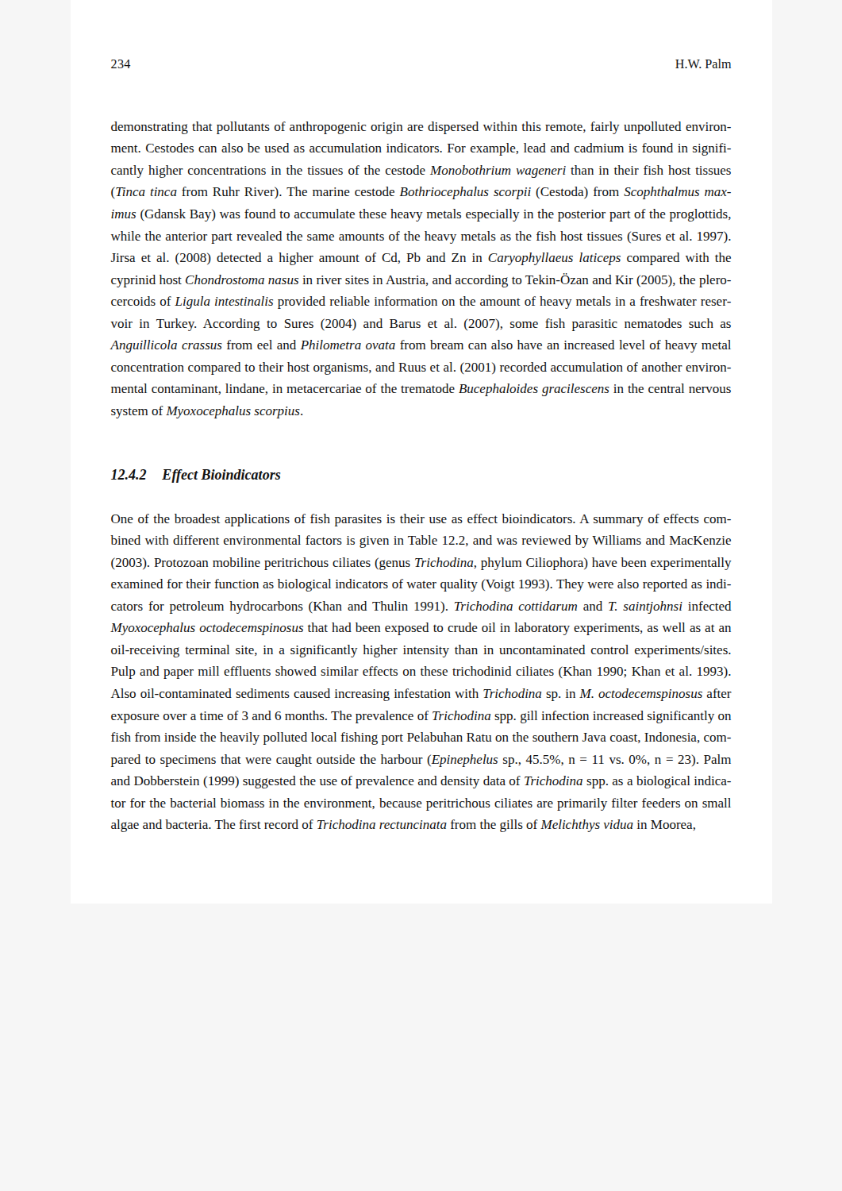234 H.W. Palm
demonstrating that pollutants of anthropogenic origin are dispersed within this remote, fairly unpolluted environment. Cestodes can also be used as accumulation indicators. For example, lead and cadmium is found in significantly higher concentrations in the tissues of the cestode Monobothrium wageneri than in their fish host tissues (Tinca tinca from Ruhr River). The marine cestode Bothriocephalus scorpii (Cestoda) from Scophthalmus maximus (Gdansk Bay) was found to accumulate these heavy metals especially in the posterior part of the proglottids, while the anterior part revealed the same amounts of the heavy metals as the fish host tissues (Sures et al. 1997). Jirsa et al. (2008) detected a higher amount of Cd, Pb and Zn in Caryophyllaeus laticeps compared with the cyprinid host Chondrostoma nasus in river sites in Austria, and according to Tekin-Özan and Kir (2005), the plerocercoids of Ligula intestinalis provided reliable information on the amount of heavy metals in a freshwater reservoir in Turkey. According to Sures (2004) and Barus et al. (2007), some fish parasitic nematodes such as Anguillicola crassus from eel and Philometra ovata from bream can also have an increased level of heavy metal concentration compared to their host organisms, and Ruus et al. (2001) recorded accumulation of another environmental contaminant, lindane, in metacercariae of the trematode Bucephaloides gracilescens in the central nervous system of Myoxocephalus scorpius.
12.4.2 Effect Bioindicators
One of the broadest applications of fish parasites is their use as effect bioindicators. A summary of effects combined with different environmental factors is given in Table 12.2, and was reviewed by Williams and MacKenzie (2003). Protozoan mobiline peritrichous ciliates (genus Trichodina, phylum Ciliophora) have been experimentally examined for their function as biological indicators of water quality (Voigt 1993). They were also reported as indicators for petroleum hydrocarbons (Khan and Thulin 1991). Trichodina cottidarum and T. saintjohnsi infected Myoxocephalus octodecemspinosus that had been exposed to crude oil in laboratory experiments, as well as at an oil-receiving terminal site, in a significantly higher intensity than in uncontaminated control experiments/sites. Pulp and paper mill effluents showed similar effects on these trichodinid ciliates (Khan 1990; Khan et al. 1993). Also oil-contaminated sediments caused increasing infestation with Trichodina sp. in M. octodecemspinosus after exposure over a time of 3 and 6 months. The prevalence of Trichodina spp. gill infection increased significantly on fish from inside the heavily polluted local fishing port Pelabuhan Ratu on the southern Java coast, Indonesia, compared to specimens that were caught outside the harbour (Epinephelus sp., 45.5%, n = 11 vs. 0%, n = 23). Palm and Dobberstein (1999) suggested the use of prevalence and density data of Trichodina spp. as a biological indicator for the bacterial biomass in the environment, because peritrichous ciliates are primarily filter feeders on small algae and bacteria. The first record of Trichodina rectuncinata from the gills of Melichthys vidua in Moorea,